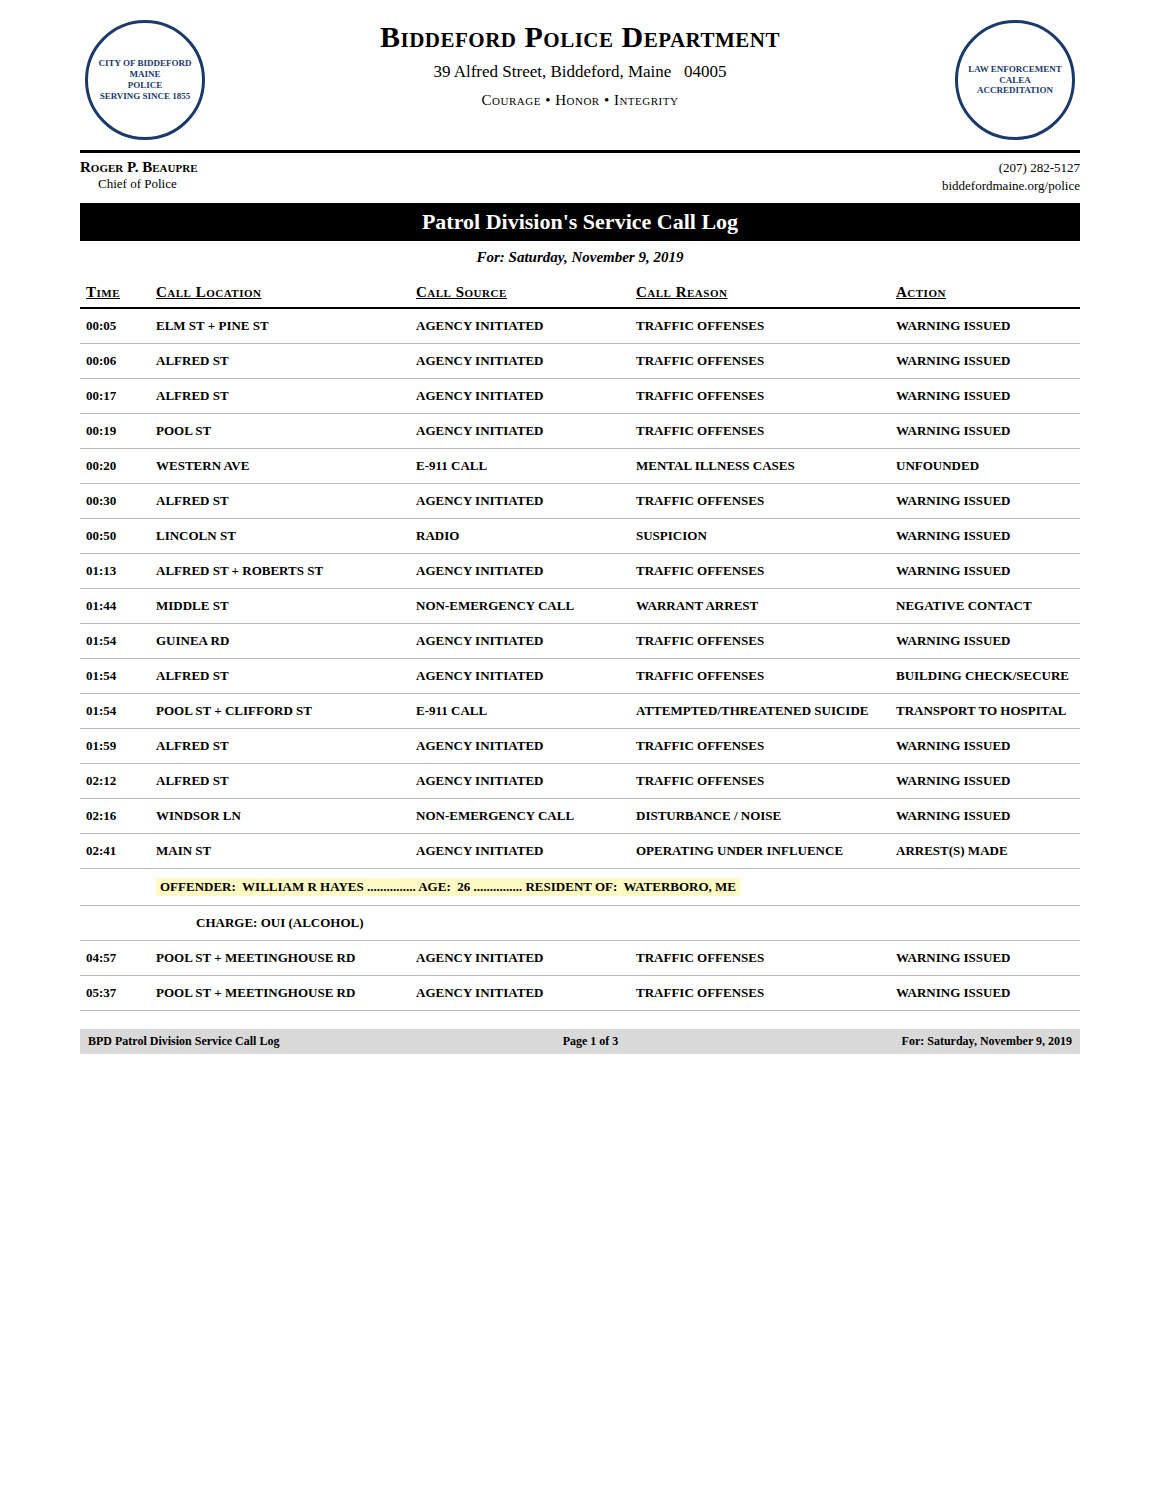CITY OF BIDDEFORD
MAINE
POLICE
SERVING SINCE 1855
Biddeford Police Department
39 Alfred Street, Biddeford, Maine 04005
Courage • Honor • Integrity
LAW ENFORCEMENT
CALEA
ACCREDITATION
Roger P. Beaupre
Chief of Police
(207) 282-5127
biddefordmaine.org/police
Patrol Division's Service Call Log
For: Saturday, November 9, 2019
| Time | Call Location | Call Source | Call Reason | Action |
| --- | --- | --- | --- | --- |
| 00:05 | ELM ST + PINE ST | AGENCY INITIATED | TRAFFIC OFFENSES | WARNING ISSUED |
| 00:06 | ALFRED ST | AGENCY INITIATED | TRAFFIC OFFENSES | WARNING ISSUED |
| 00:17 | ALFRED ST | AGENCY INITIATED | TRAFFIC OFFENSES | WARNING ISSUED |
| 00:19 | POOL ST | AGENCY INITIATED | TRAFFIC OFFENSES | WARNING ISSUED |
| 00:20 | WESTERN AVE | E-911 CALL | MENTAL ILLNESS CASES | UNFOUNDED |
| 00:30 | ALFRED ST | AGENCY INITIATED | TRAFFIC OFFENSES | WARNING ISSUED |
| 00:50 | LINCOLN ST | RADIO | SUSPICION | WARNING ISSUED |
| 01:13 | ALFRED ST + ROBERTS ST | AGENCY INITIATED | TRAFFIC OFFENSES | WARNING ISSUED |
| 01:44 | MIDDLE ST | NON-EMERGENCY CALL | WARRANT ARREST | NEGATIVE CONTACT |
| 01:54 | GUINEA RD | AGENCY INITIATED | TRAFFIC OFFENSES | WARNING ISSUED |
| 01:54 | ALFRED ST | AGENCY INITIATED | TRAFFIC OFFENSES | BUILDING CHECK/SECURE |
| 01:54 | POOL ST + CLIFFORD ST | E-911 CALL | ATTEMPTED/THREATENED SUICIDE | TRANSPORT TO HOSPITAL |
| 01:59 | ALFRED ST | AGENCY INITIATED | TRAFFIC OFFENSES | WARNING ISSUED |
| 02:12 | ALFRED ST | AGENCY INITIATED | TRAFFIC OFFENSES | WARNING ISSUED |
| 02:16 | WINDSOR LN | NON-EMERGENCY CALL | DISTURBANCE / NOISE | WARNING ISSUED |
| 02:41 | MAIN ST | AGENCY INITIATED | OPERATING UNDER INFLUENCE | ARREST(S) MADE |
| | OFFENDER: WILLIAM R HAYES ............... AGE: 26 ............... RESIDENT OF: WATERBORO, ME |
| | CHARGE: OUI (ALCOHOL) |
| 04:57 | POOL ST + MEETINGHOUSE RD | AGENCY INITIATED | TRAFFIC OFFENSES | WARNING ISSUED |
| 05:37 | POOL ST + MEETINGHOUSE RD | AGENCY INITIATED | TRAFFIC OFFENSES | WARNING ISSUED |
BPD Patrol Division Service Call Log
Page 1 of 3
For: Saturday, November 9, 2019